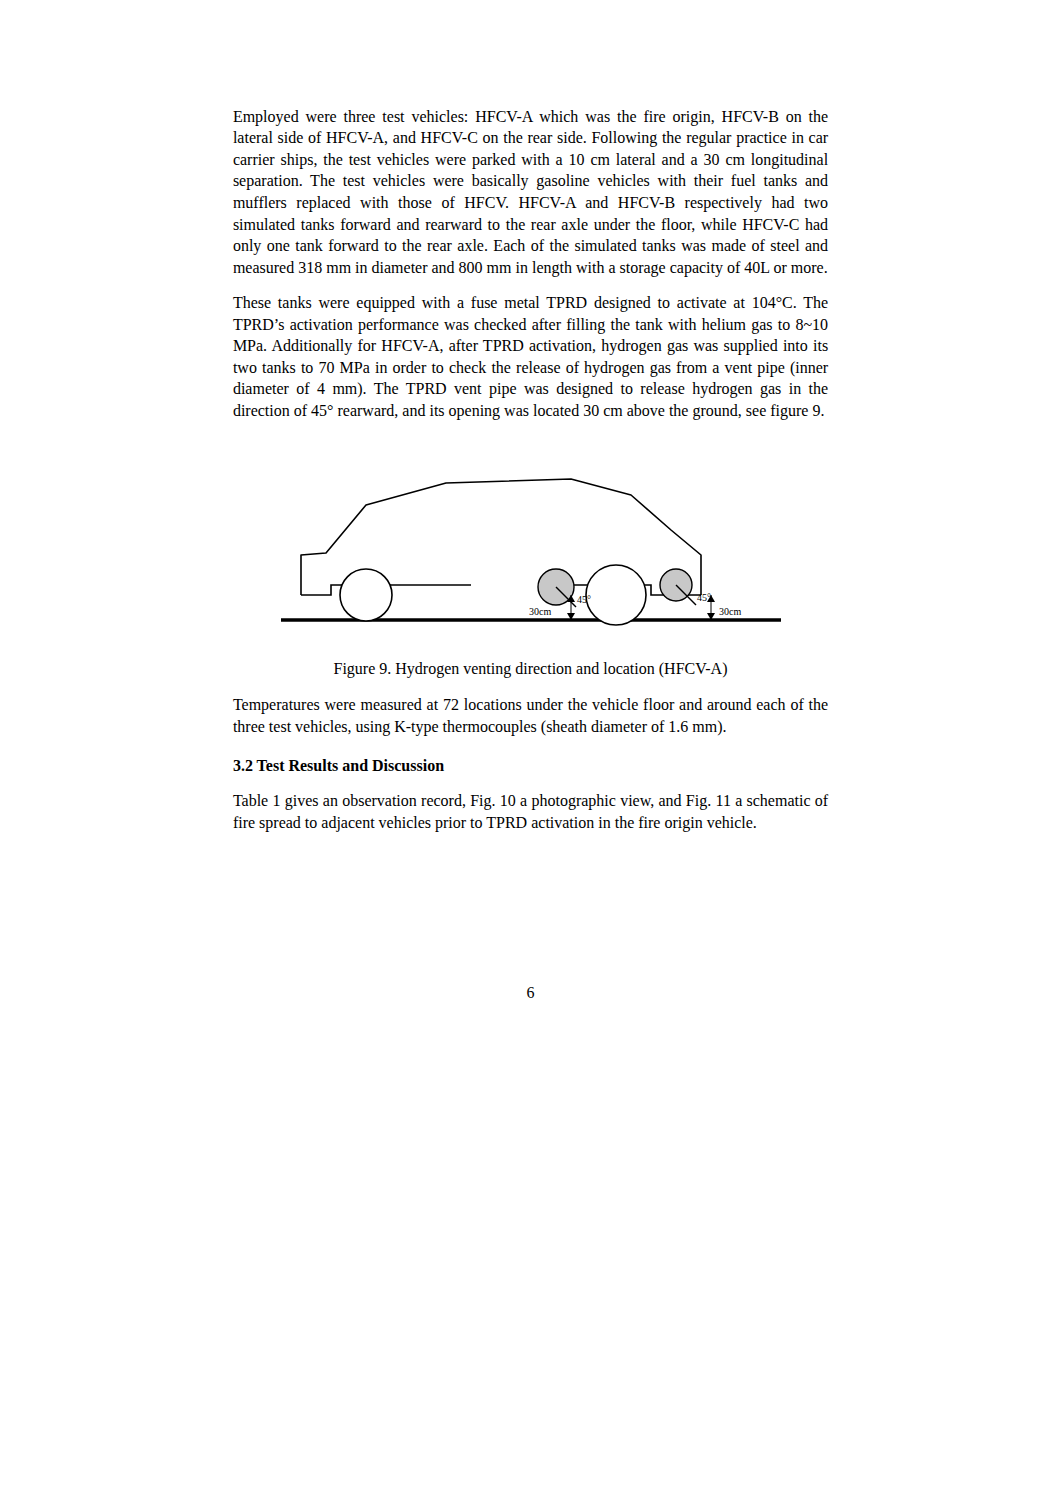Employed were three test vehicles: HFCV-A which was the fire origin, HFCV-B on the lateral side of HFCV-A, and HFCV-C on the rear side. Following the regular practice in car carrier ships, the test vehicles were parked with a 10 cm lateral and a 30 cm longitudinal separation. The test vehicles were basically gasoline vehicles with their fuel tanks and mufflers replaced with those of HFCV. HFCV-A and HFCV-B respectively had two simulated tanks forward and rearward to the rear axle under the floor, while HFCV-C had only one tank forward to the rear axle. Each of the simulated tanks was made of steel and measured 318 mm in diameter and 800 mm in length with a storage capacity of 40L or more.
These tanks were equipped with a fuse metal TPRD designed to activate at 104°C. The TPRD’s activation performance was checked after filling the tank with helium gas to 8~10 MPa. Additionally for HFCV-A, after TPRD activation, hydrogen gas was supplied into its two tanks to 70 MPa in order to check the release of hydrogen gas from a vent pipe (inner diameter of 4 mm). The TPRD vent pipe was designed to release hydrogen gas in the direction of 45° rearward, and its opening was located 30 cm above the ground, see figure 9.
45° 45° 30cm 30cm
Figure 9. Hydrogen venting direction and location (HFCV-A)
Temperatures were measured at 72 locations under the vehicle floor and around each of the three test vehicles, using K-type thermocouples (sheath diameter of 1.6 mm).
3.2 Test Results and Discussion
Table 1 gives an observation record, Fig. 10 a photographic view, and Fig. 11 a schematic of fire spread to adjacent vehicles prior to TPRD activation in the fire origin vehicle.
6